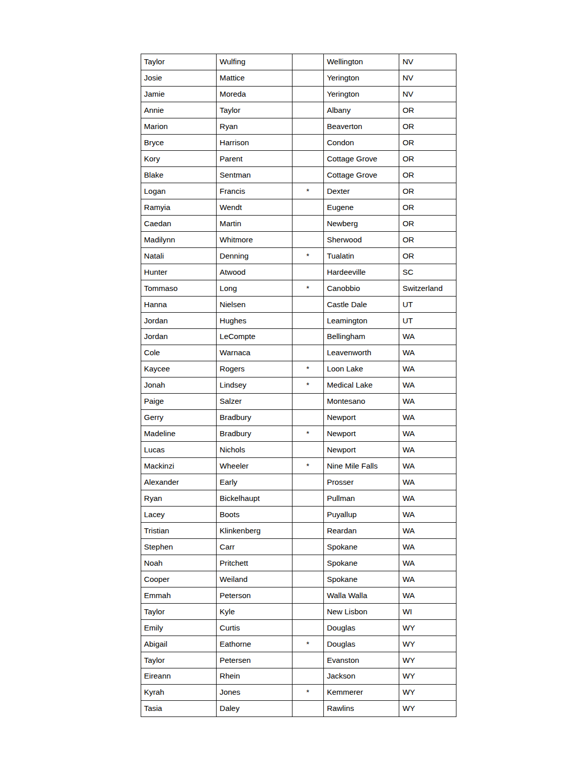| Taylor | Wulfing | | Wellington | NV |
| Josie | Mattice | | Yerington | NV |
| Jamie | Moreda | | Yerington | NV |
| Annie | Taylor | | Albany | OR |
| Marion | Ryan | | Beaverton | OR |
| Bryce | Harrison | | Condon | OR |
| Kory | Parent | | Cottage Grove | OR |
| Blake | Sentman | | Cottage Grove | OR |
| Logan | Francis | * | Dexter | OR |
| Ramyia | Wendt | | Eugene | OR |
| Caedan | Martin | | Newberg | OR |
| Madilynn | Whitmore | | Sherwood | OR |
| Natali | Denning | * | Tualatin | OR |
| Hunter | Atwood | | Hardeeville | SC |
| Tommaso | Long | * | Canobbio | Switzerland |
| Hanna | Nielsen | | Castle Dale | UT |
| Jordan | Hughes | | Leamington | UT |
| Jordan | LeCompte | | Bellingham | WA |
| Cole | Warnaca | | Leavenworth | WA |
| Kaycee | Rogers | * | Loon Lake | WA |
| Jonah | Lindsey | * | Medical Lake | WA |
| Paige | Salzer | | Montesano | WA |
| Gerry | Bradbury | | Newport | WA |
| Madeline | Bradbury | * | Newport | WA |
| Lucas | Nichols | | Newport | WA |
| Mackinzi | Wheeler | * | Nine Mile Falls | WA |
| Alexander | Early | | Prosser | WA |
| Ryan | Bickelhaupt | | Pullman | WA |
| Lacey | Boots | | Puyallup | WA |
| Tristian | Klinkenberg | | Reardan | WA |
| Stephen | Carr | | Spokane | WA |
| Noah | Pritchett | | Spokane | WA |
| Cooper | Weiland | | Spokane | WA |
| Emmah | Peterson | | Walla Walla | WA |
| Taylor | Kyle | | New Lisbon | WI |
| Emily | Curtis | | Douglas | WY |
| Abigail | Eathorne | * | Douglas | WY |
| Taylor | Petersen | | Evanston | WY |
| Eireann | Rhein | | Jackson | WY |
| Kyrah | Jones | * | Kemmerer | WY |
| Tasia | Daley | | Rawlins | WY |